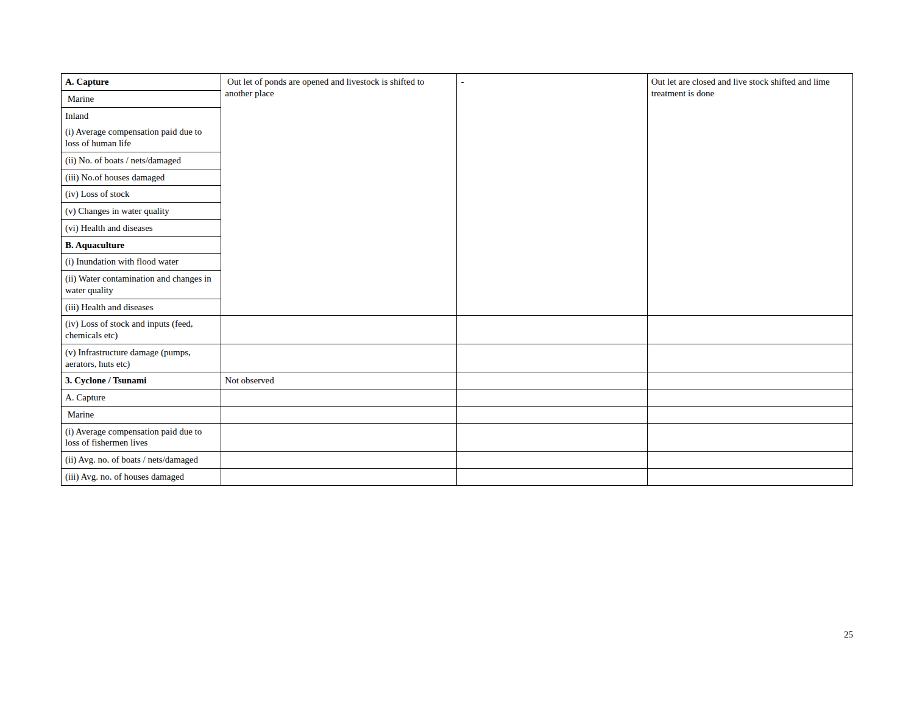| A. Capture | Out let of ponds are opened and livestock is shifted to another place | - | Out let are closed and live stock shifted and lime treatment is done |
| Marine |
| Inland |
| (i) Average compensation paid due to loss of human life |
| (ii) No. of boats / nets/damaged |
| (iii) No.of houses damaged |
| (iv) Loss of stock |
| (v) Changes in water quality |
| (vi) Health and diseases |
| B. Aquaculture |
| (i) Inundation with flood water |
| (ii) Water contamination and changes in water quality |
| (iii) Health and diseases |
| (iv) Loss of stock and inputs (feed, chemicals etc) | | | |
| (v) Infrastructure damage (pumps, aerators, huts etc) | | | |
| 3. Cyclone / Tsunami | Not observed | | |
| A. Capture | | | |
| Marine | | | |
| (i) Average compensation paid due to loss of fishermen lives | | | |
| (ii) Avg. no. of boats / nets/damaged | | | |
| (iii) Avg. no. of houses damaged | | | |
25